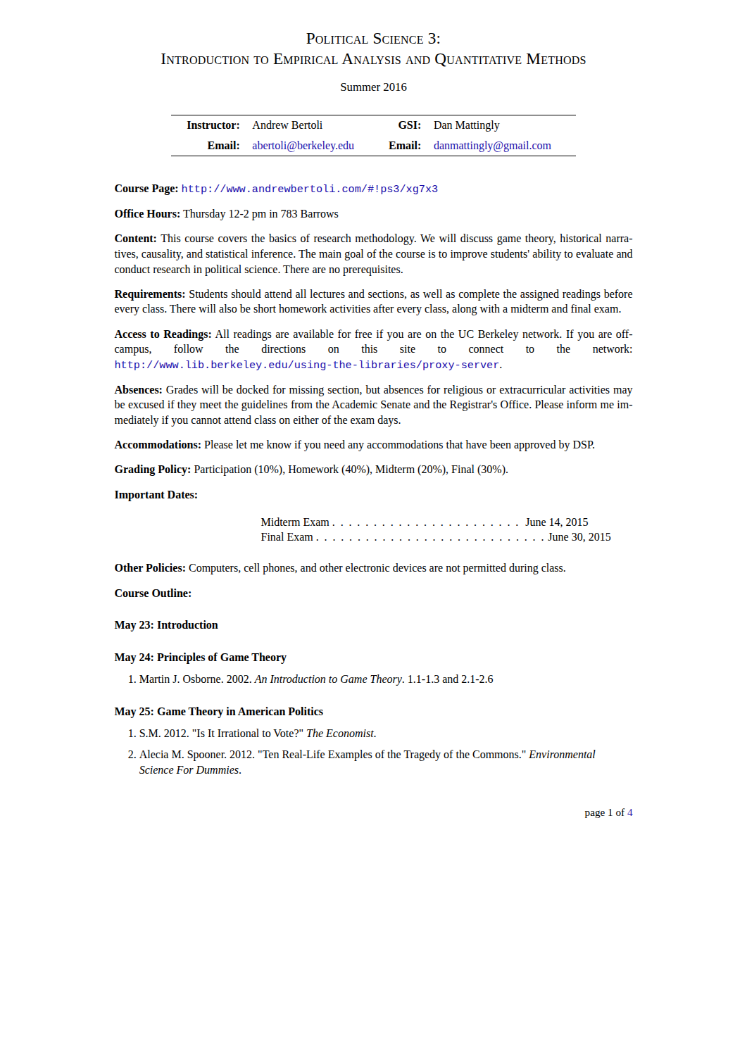Political Science 3:
Introduction to Empirical Analysis and Quantitative Methods
Summer 2016
| Instructor: | Andrew Bertoli | GSI: | Dan Mattingly |
| Email: | abertoli@berkeley.edu | Email: | danmattingly@gmail.com |
Course Page: http://www.andrewbertoli.com/#!ps3/xg7x3
Office Hours: Thursday 12-2 pm in 783 Barrows
Content: This course covers the basics of research methodology. We will discuss game theory, historical narratives, causality, and statistical inference. The main goal of the course is to improve students' ability to evaluate and conduct research in political science. There are no prerequisites.
Requirements: Students should attend all lectures and sections, as well as complete the assigned readings before every class. There will also be short homework activities after every class, along with a midterm and final exam.
Access to Readings: All readings are available for free if you are on the UC Berkeley network. If you are off-campus, follow the directions on this site to connect to the network: http://www.lib.berkeley.edu/using-the-libraries/proxy-server.
Absences: Grades will be docked for missing section, but absences for religious or extracurricular activities may be excused if they meet the guidelines from the Academic Senate and the Registrar's Office. Please inform me immediately if you cannot attend class on either of the exam days.
Accommodations: Please let me know if you need any accommodations that have been approved by DSP.
Grading Policy: Participation (10%), Homework (40%), Midterm (20%), Final (30%).
Important Dates:
Midterm Exam . . . . . . . . . . . . . . . . . . . . . . . June 14, 2015
Final Exam . . . . . . . . . . . . . . . . . . . . . . . . . . . . June 30, 2015
Other Policies: Computers, cell phones, and other electronic devices are not permitted during class.
Course Outline:
May 23: Introduction
May 24: Principles of Game Theory
Martin J. Osborne. 2002. An Introduction to Game Theory. 1.1-1.3 and 2.1-2.6
May 25: Game Theory in American Politics
S.M. 2012. "Is It Irrational to Vote?" The Economist.
Alecia M. Spooner. 2012. "Ten Real-Life Examples of the Tragedy of the Commons." Environmental Science For Dummies.
page 1 of 4